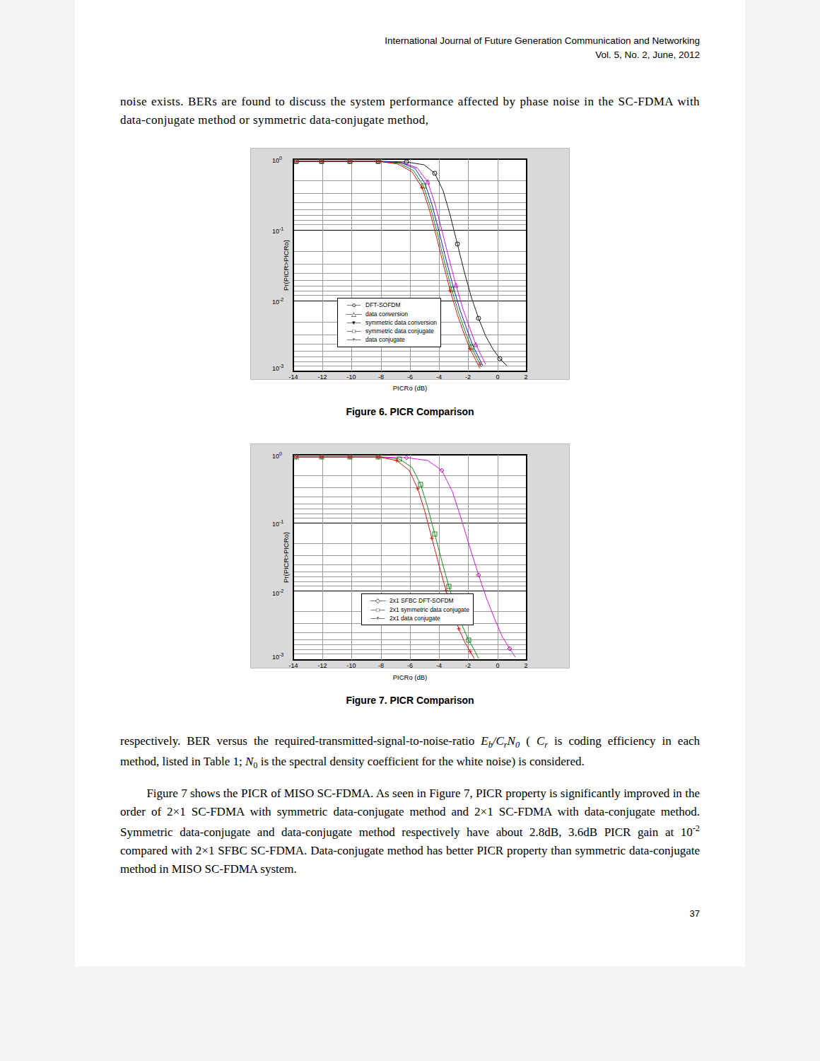International Journal of Future Generation Communication and Networking
Vol. 5, No. 2, June, 2012
noise exists. BERs are found to discuss the system performance affected by phase noise in the SC-FDMA with data-conjugate method or symmetric data-conjugate method,
Pr(PICR>PICRo) 100 10-1 10-2 10-3
-14 -12 -10 -8 -6 -4 -2 0 2 PICRo (dB)
—o—DFT-SOFDM
—△—data conversion
—▾—symmetric data conversion
—□—symmetric data conjugate
—+—data conjugate
Figure 6. PICR Comparison
Pr(PICR>PICRo) 100 10-1 10-2 10-3
-14 -12 -10 -8 -6 -4 -2 0 2 PICRo (dB)
—◇—2x1 SFBC DFT-SOFDM
—□—2x1 symmetric data conjugate
—+—2x1 data conjugate
Figure 7. PICR Comparison
respectively. BER versus the required-transmitted-signal-to-noise-ratio Eb/CrN0 ( Cr is coding efficiency in each method, listed in Table 1; N0 is the spectral density coefficient for the white noise) is considered.
Figure 7 shows the PICR of MISO SC-FDMA. As seen in Figure 7, PICR property is significantly improved in the order of 2×1 SC-FDMA with symmetric data-conjugate method and 2×1 SC-FDMA with data-conjugate method. Symmetric data-conjugate and data-conjugate method respectively have about 2.8dB, 3.6dB PICR gain at 10-2 compared with 2×1 SFBC SC-FDMA. Data-conjugate method has better PICR property than symmetric data-conjugate method in MISO SC-FDMA system.
37